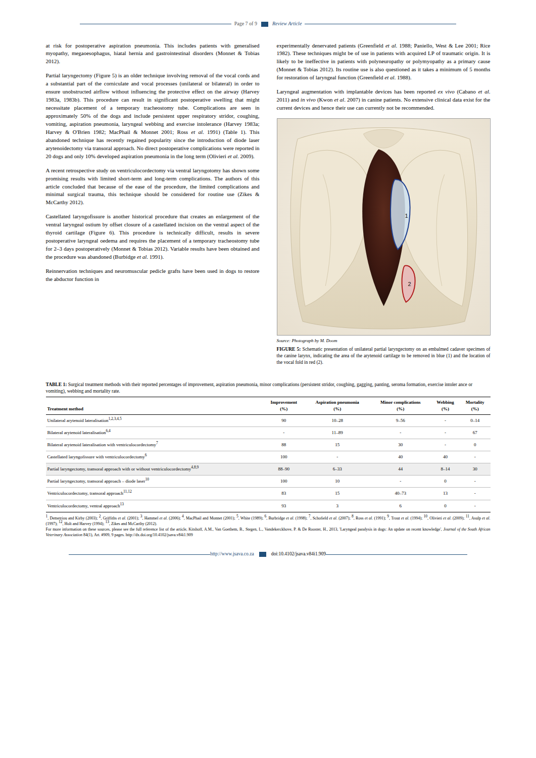Page 7 of 9 Review Article
at risk for postoperative aspiration pneumonia. This includes patients with generalised myopathy, megaoesophagus, hiatal hernia and gastrointestinal disorders (Monnet & Tobias 2012).
Partial laryngectomy (Figure 5) is an older technique involving removal of the vocal cords and a substantial part of the corniculate and vocal processes (unilateral or bilateral) in order to ensure unobstructed airflow without influencing the protective effect on the airway (Harvey 1983a, 1983b). This procedure can result in significant postoperative swelling that might necessitate placement of a temporary tracheostomy tube. Complications are seen in approximately 50% of the dogs and include persistent upper respiratory stridor, coughing, vomiting, aspiration pneumonia, laryngeal webbing and exercise intolerance (Harvey 1983a; Harvey & O'Brien 1982; MacPhail & Monnet 2001; Ross et al. 1991) (Table 1). This abandoned technique has recently regained popularity since the introduction of diode laser arytenoidectomy via transoral approach. No direct postoperative complications were reported in 20 dogs and only 10% developed aspiration pneumonia in the long term (Olivieri et al. 2009).
A recent retrospective study on ventriculocordectomy via ventral laryngotomy has shown some promising results with limited short-term and long-term complications. The authors of this article concluded that because of the ease of the procedure, the limited complications and minimal surgical trauma, this technique should be considered for routine use (Zikes & McCarthy 2012).
Castellated laryngofissure is another historical procedure that creates an enlargement of the ventral laryngeal ostium by offset closure of a castellated incision on the ventral aspect of the thyroid cartilage (Figure 6). This procedure is technically difficult, results in severe postoperative laryngeal oedema and requires the placement of a temporary tracheostomy tube for 2–3 days postoperatively (Monnet & Tobias 2012). Variable results have been obtained and the procedure was abandoned (Burbidge et al. 1991).
Reinnervation techniques and neuromuscular pedicle grafts have been used in dogs to restore the abductor function in
experimentally denervated patients (Greenfield et al. 1988; Paniello, West & Lee 2001; Rice 1982). These techniques might be of use in patients with acquired LP of traumatic origin. It is likely to be ineffective in patients with polyneuropathy or polymyopathy as a primary cause (Monnet & Tobias 2012). Its routine use is also questioned as it takes a minimum of 5 months for restoration of laryngeal function (Greenfield et al. 1988).
Laryngeal augmentation with implantable devices has been reported ex vivo (Cabano et al. 2011) and in vivo (Kwon et al. 2007) in canine patients. No extensive clinical data exist for the current devices and hence their use can currently not be recommended.
1 2
Source: Photograph by M. Doom
FIGURE 5: Schematic presentation of unilateral partial laryngectomy on an embalmed cadaver specimen of the canine larynx, indicating the area of the arytenoid cartilage to be removed in blue (1) and the location of the vocal fold in red (2).
TABLE 1: Surgical treatment methods with their reported percentages of improvement, aspiration pneumonia, minor complications (persistent stridor, coughing, gagging, panting, seroma formation, exercise intoler ance or vomiting), webbing and mortality rate.
| Treatment method | Improvement (%) | Aspiration pneumonia (%) | Minor complications (%) | Webbing (%) | Mortality (%) |
| --- | --- | --- | --- | --- | --- |
| Unilateral arytenoid lateralisation 1,2,3,4,5 | 90 | 10–28 | 9–56 | - | 0–14 |
| Bilateral arytenoid lateralisation 6,4 | - | 11–89 | - | - | 67 |
| Bilateral arytenoid lateralisation with ventriculocordectomy 7 | 88 | 15 | 30 | - | 0 |
| Castellated laryngofissure with ventriculocordectomy 6 | 100 | - | 40 | 40 | - |
| Partial laryngectomy, transoral approach with or without ventriculocordectomy 4,8,9 | 88–90 | 6–33 | 44 | 8–14 | 30 |
| Partial laryngectomy, transoral approach – diode laser 10 | 100 | 10 | - | 0 | - |
| Ventriculocordectomy, transoral approach 11,12 | 83 | 15 | 40–73 | 13 | - |
| Ventriculocordectomy, ventral approach 13 | 93 | 3 | 6 | 0 | - |
1, Demetriou and Kirby (2003); 2, Griffiths et al. (2001); 3, Hammel et al. (2006); 4, MacPhail and Monnet (2001); 5, White (1989); 6, Burbridge et al. (1998); 7, Schofield et al. (2007); 8, Ross et al. (1991); 9, Trout et al. (1994); 10, Olivieri et al. (2009); 11, Asulp et al. (1997); 12, Holt and Harvey (1994); 13, Zikes and McCarthy (2012).
For more information on these sources, please see the full reference list of the article, Kitshoff, A.M., Van Goethem, B., Stegen, L., Vandekerckhove, P. & De Rooster, H., 2013, 'Laryngeal paralysis in dogs: An update on recent knowledge', Journal of the South African Veterinary Association 84(1), Art. #909, 9 pages. http://dx.doi.org/10.4102/jsava.v84i1.909
http://www.jsava.co.za doi:10.4102/jsava.v84i1.909